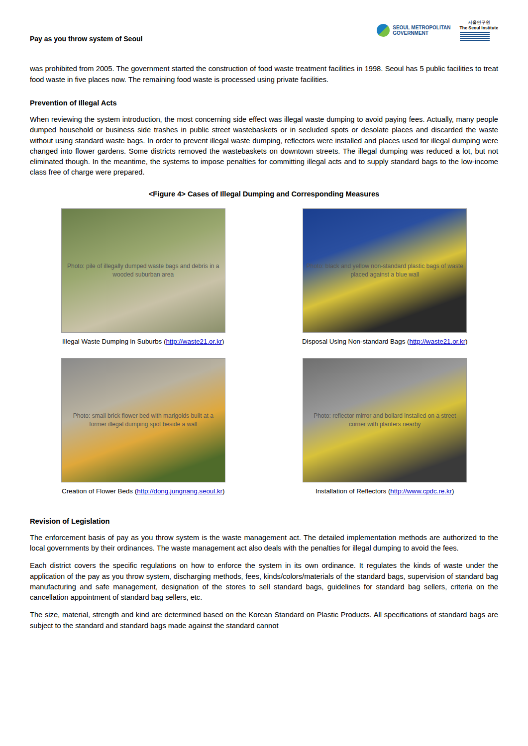Pay as you throw system of Seoul
SEOUL METROPOLITAN GOVERNMENT
서울연구원
The Seoul Institute
was prohibited from 2005. The government started the construction of food waste treatment facilities in 1998. Seoul has 5 public facilities to treat food waste in five places now. The remaining food waste is processed using private facilities.
Prevention of Illegal Acts
When reviewing the system introduction, the most concerning side effect was illegal waste dumping to avoid paying fees. Actually, many people dumped household or business side trashes in public street wastebaskets or in secluded spots or desolate places and discarded the waste without using standard waste bags. In order to prevent illegal waste dumping, reflectors were installed and places used for illegal dumping were changed into flower gardens. Some districts removed the wastebaskets on downtown streets. The illegal dumping was reduced a lot, but not eliminated though. In the meantime, the systems to impose penalties for committing illegal acts and to supply standard bags to the low-income class free of charge were prepared.
<Figure 4> Cases of Illegal Dumping and Corresponding Measures
Photo: pile of illegally dumped waste bags and debris in a wooded suburban area
Illegal Waste Dumping in Suburbs (http://waste21.or.kr)
Photo: black and yellow non-standard plastic bags of waste placed against a blue wall
Disposal Using Non-standard Bags (http://waste21.or.kr)
Photo: small brick flower bed with marigolds built at a former illegal dumping spot beside a wall
Creation of Flower Beds (http://dong.jungnang.seoul.kr)
Photo: reflector mirror and bollard installed on a street corner with planters nearby
Installation of Reflectors (http://www.cpdc.re.kr)
Revision of Legislation
The enforcement basis of pay as you throw system is the waste management act. The detailed implementation methods are authorized to the local governments by their ordinances. The waste management act also deals with the penalties for illegal dumping to avoid the fees.
Each district covers the specific regulations on how to enforce the system in its own ordinance. It regulates the kinds of waste under the application of the pay as you throw system, discharging methods, fees, kinds/colors/materials of the standard bags, supervision of standard bag manufacturing and safe management, designation of the stores to sell standard bags, guidelines for standard bag sellers, criteria on the cancellation appointment of standard bag sellers, etc.
The size, material, strength and kind are determined based on the Korean Standard on Plastic Products. All specifications of standard bags are subject to the standard and standard bags made against the standard cannot